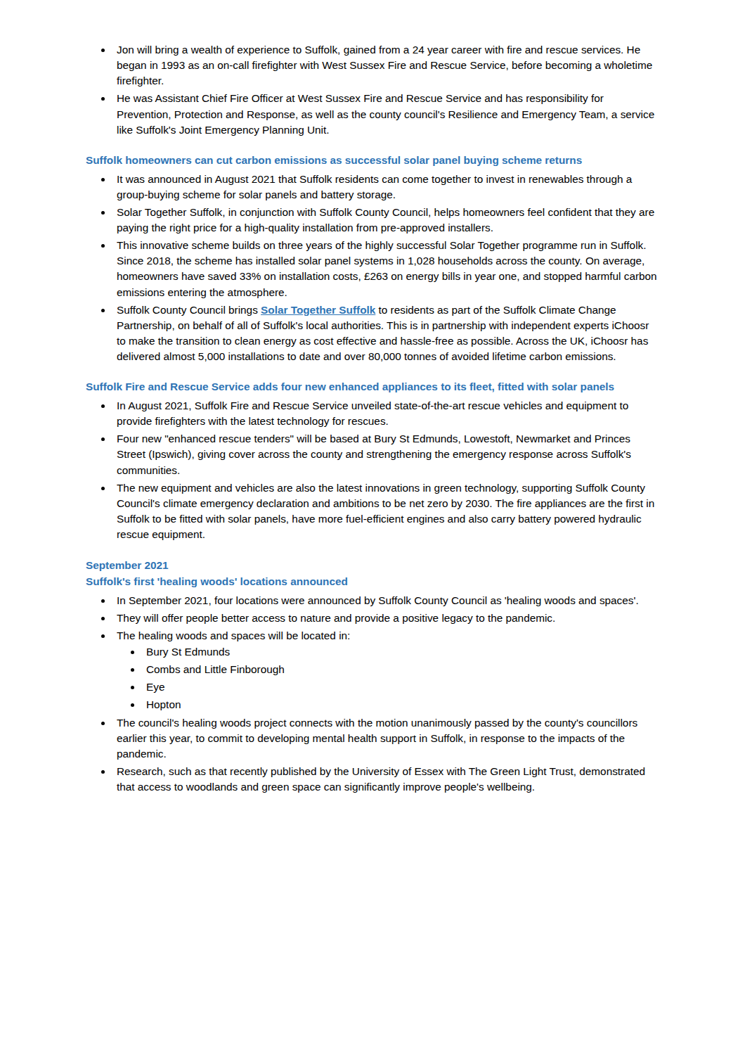Jon will bring a wealth of experience to Suffolk, gained from a 24 year career with fire and rescue services. He began in 1993 as an on-call firefighter with West Sussex Fire and Rescue Service, before becoming a wholetime firefighter.
He was Assistant Chief Fire Officer at West Sussex Fire and Rescue Service and has responsibility for Prevention, Protection and Response, as well as the county council's Resilience and Emergency Team, a service like Suffolk's Joint Emergency Planning Unit.
Suffolk homeowners can cut carbon emissions as successful solar panel buying scheme returns
It was announced in August 2021 that Suffolk residents can come together to invest in renewables through a group-buying scheme for solar panels and battery storage.
Solar Together Suffolk, in conjunction with Suffolk County Council, helps homeowners feel confident that they are paying the right price for a high-quality installation from pre-approved installers.
This innovative scheme builds on three years of the highly successful Solar Together programme run in Suffolk. Since 2018, the scheme has installed solar panel systems in 1,028 households across the county. On average, homeowners have saved 33% on installation costs, £263 on energy bills in year one, and stopped harmful carbon emissions entering the atmosphere.
Suffolk County Council brings Solar Together Suffolk to residents as part of the Suffolk Climate Change Partnership, on behalf of all of Suffolk's local authorities. This is in partnership with independent experts iChoosr to make the transition to clean energy as cost effective and hassle-free as possible. Across the UK, iChoosr has delivered almost 5,000 installations to date and over 80,000 tonnes of avoided lifetime carbon emissions.
Suffolk Fire and Rescue Service adds four new enhanced appliances to its fleet, fitted with solar panels
In August 2021, Suffolk Fire and Rescue Service unveiled state-of-the-art rescue vehicles and equipment to provide firefighters with the latest technology for rescues.
Four new "enhanced rescue tenders" will be based at Bury St Edmunds, Lowestoft, Newmarket and Princes Street (Ipswich), giving cover across the county and strengthening the emergency response across Suffolk's communities.
The new equipment and vehicles are also the latest innovations in green technology, supporting Suffolk County Council's climate emergency declaration and ambitions to be net zero by 2030. The fire appliances are the first in Suffolk to be fitted with solar panels, have more fuel-efficient engines and also carry battery powered hydraulic rescue equipment.
September 2021
Suffolk's first 'healing woods' locations announced
In September 2021, four locations were announced by Suffolk County Council as 'healing woods and spaces'.
They will offer people better access to nature and provide a positive legacy to the pandemic.
The healing woods and spaces will be located in:
Bury St Edmunds
Combs and Little Finborough
Eye
Hopton
The council's healing woods project connects with the motion unanimously passed by the county's councillors earlier this year, to commit to developing mental health support in Suffolk, in response to the impacts of the pandemic.
Research, such as that recently published by the University of Essex with The Green Light Trust, demonstrated that access to woodlands and green space can significantly improve people's wellbeing.